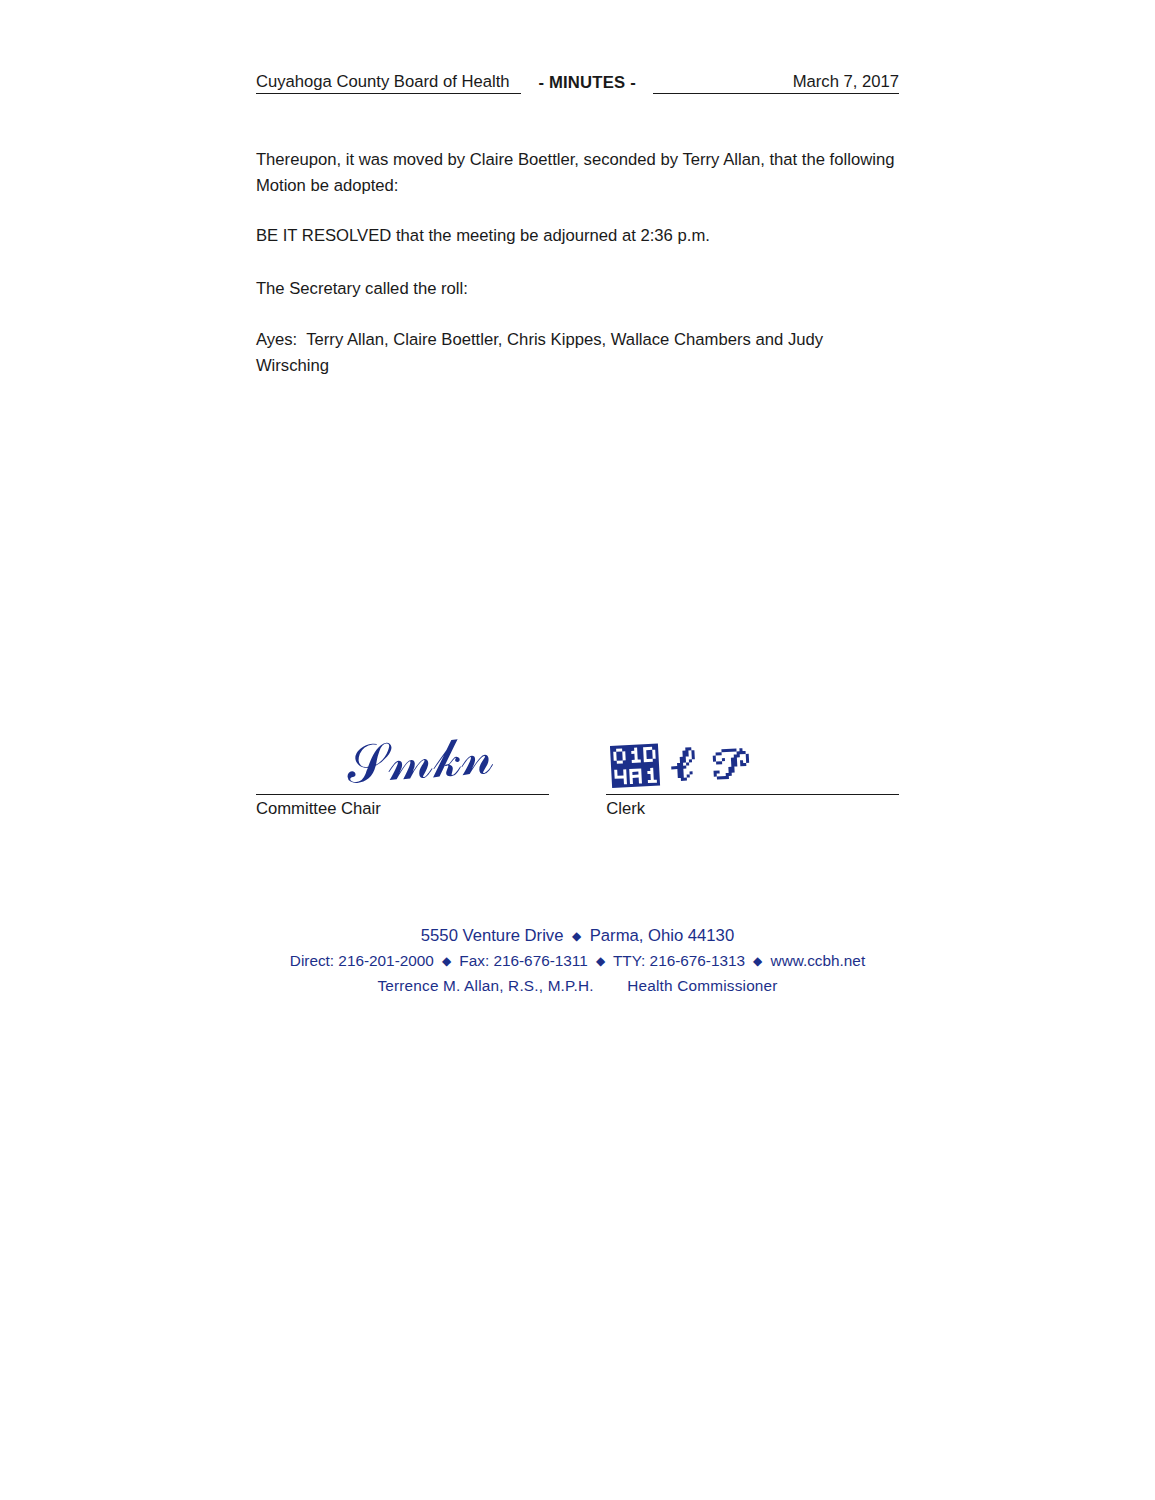Cuyahoga County Board of Health
- MINUTES -
March 7, 2017
Thereupon, it was moved by Claire Boettler, seconded by Terry Allan, that the following Motion be adopted:
BE IT RESOLVED that the meeting be adjourned at 2:36 p.m.
The Secretary called the roll:
Ayes: Terry Allan, Claire Boettler, Chris Kippes, Wallace Chambers and Judy Wirsching
𝒮𝓂𝓀𝓃
Committee Chair
𝒡𝓁𝒫
Clerk
5550 Venture Drive ◆ Parma, Ohio 44130
Direct: 216-201-2000 ◆ Fax: 216-676-1311 ◆ TTY: 216-676-1313 ◆ www.ccbh.net
Terrence M. Allan, R.S., M.P.H. Health Commissioner